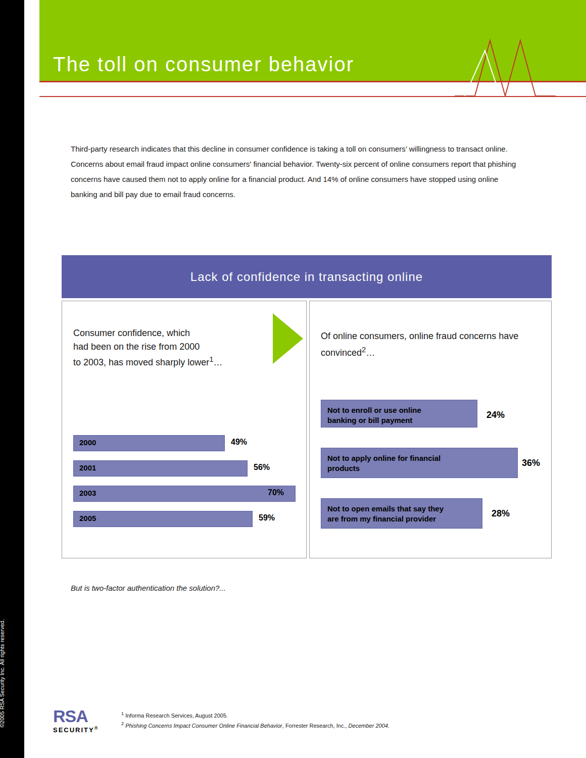The toll on consumer behavior
Third-party research indicates that this decline in consumer confidence is taking a toll on consumers’ willingness to transact online. Concerns about email fraud impact online consumers' financial behavior. Twenty-six percent of online consumers report that phishing concerns have caused them not to apply online for a financial product. And 14% of online consumers have stopped using online banking and bill pay due to email fraud concerns.
Lack of confidence in transacting online
Consumer confidence, which
had been on the rise from 2000
to 2003, has moved sharply lower1…
2000
49%
2001
56%
2003
70%
2005
59%
Of online consumers, online fraud concerns have convinced2…
Not to enroll or use online
banking or bill payment
24%
Not to apply online for financial
products
36%
Not to open emails that say they
are from my financial provider
28%
But is two-factor authentication the solution?...
RSA
SECURITY®
1 Informa Research Services, August 2005.
2 Phishing Concerns Impact Consumer Online Financial Behavior, Forrester Research, Inc., December 2004.
©2005 RSA Security Inc. All rights reserved.